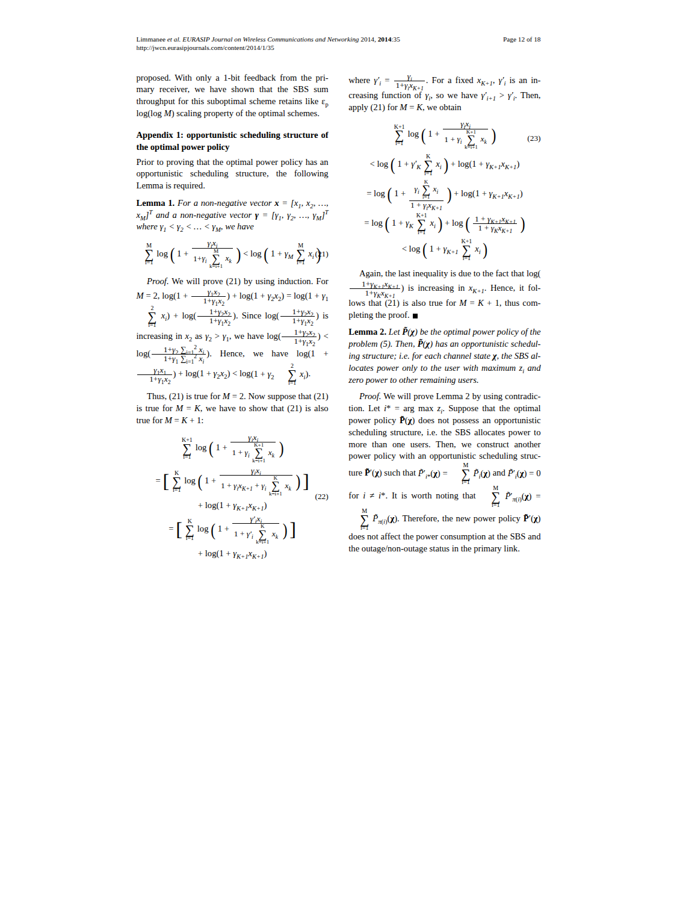Limmanee et al. EURASIP Journal on Wireless Communications and Networking 2014, 2014:35
http://jwcn.eurasipjournals.com/content/2014/1/35
Page 12 of 18
proposed. With only a 1-bit feedback from the primary receiver, we have shown that the SBS sum throughput for this suboptimal scheme retains like εp log(log M) scaling property of the optimal schemes.
Appendix 1: opportunistic scheduling structure of the optimal power policy
Prior to proving that the optimal power policy has an opportunistic scheduling structure, the following Lemma is required.
Lemma 1. For a non-negative vector x = [x1, x2, …, xM]T and a non-negative vector γ = [γ1, γ2, …, γM]T where γ1 < γ2 < … < γM, we have
M∑i=1 log ( 1 + γixi 1+γi M∑k=i+1 xk ) < log ( 1 + γM M∑i=1 xi ) (21)
Proof. We will prove (21) by using induction. For M = 2, log(1 + γ1x21+γ1x2) + log(1 + γ2x2) = log(1 + γ1 2∑i=1 xi) + log(1+γ2x21+γ1x2). Since log(1+γ2x21+γ1x2) is increasing in x2 as γ2 > γ1, we have log(1+γ2x21+γ1x2) < log(1+γ2 ∑i=12 xi 1+γ1 ∑i=12 xi). Hence, we have log(1 + γ1x11+γ1x2) + log(1 + γ2x2) < log(1 + γ2 2∑i=1 xi).
Thus, (21) is true for M = 2. Now suppose that (21) is true for M = K, we have to show that (21) is also true for M = K + 1:
K+1∑i=1 log ( 1 + γixi 1 + γi K+1∑k=i+1 xk ) = [ K∑i=1 log ( 1 + γixi 1 + γixK+1 + γi K∑k=i+1 xk ) ] + log(1 + γK+1xK+1) = [ K∑i=1 log ( 1 + γ′ixi 1 + γ′i K∑k=i+1 xk ) ] + log(1 + γK+1xK+1) (22)
where γ′i = γi 1+γixK+1. For a fixed xK+1, γ′i is an increasing function of γi, so we have γ′i+1 > γ′i. Then, apply (21) for M = K, we obtain
K+1∑i=1 log ( 1 + γixi 1 + γi K+1∑k=i+1 xk ) < log ( 1 + γ′K K∑i=1 xi ) + log(1 + γK+1xK+1) = log ( 1 + γi K∑i=1 xi 1 + γixK+1 ) + log(1 + γK+1xK+1) = log ( 1 + γK K+1∑i=1 xi ) + log ( 1 + γK+1xK+1 1 + γKxK+1 ) < log ( 1 + γK+1 K+1∑i=1 xi ) (23)
Again, the last inequality is due to the fact that log(1+γK+1xK+11+γKxK+1) is increasing in xK+1. Hence, it follows that (21) is also true for M = K + 1, thus completing the proof.
Lemma 2. Let P̃(χ) be the optimal power policy of the problem (5). Then, P̃(χ) has an opportunistic scheduling structure; i.e. for each channel state χ, the SBS allocates power only to the user with maximum zi and zero power to other remaining users.
Proof. We will prove Lemma 2 by using contradiction. Let i* = arg max zi. Suppose that the optimal power policy P̃(χ) does not possess an opportunistic scheduling structure, i.e. the SBS allocates power to more than one users. Then, we construct another power policy with an opportunistic scheduling structure P̃′(χ) such that P̃′i*(χ) = M∑i=1 P̃i(χ) and P̃′i(χ) = 0 for i ≠ i*. It is worth noting that M∑i=1 P̃′π(i)(χ) = M∑i=1 P̃π(i)(χ). Therefore, the new power policy P̃′(χ) does not affect the power consumption at the SBS and the outage/non-outage status in the primary link.